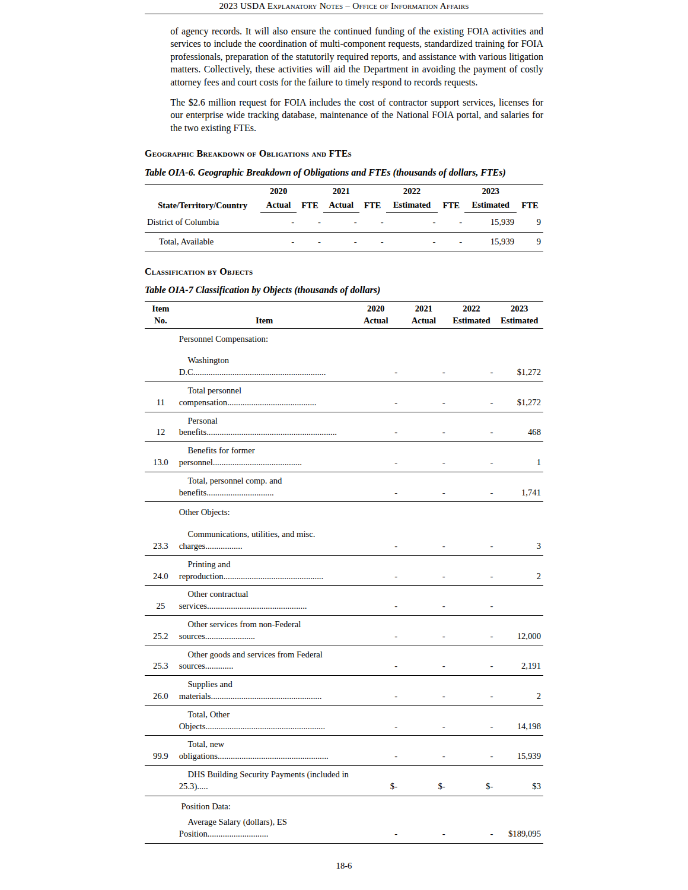2023 USDA Explanatory Notes – Office of Information Affairs
of agency records. It will also ensure the continued funding of the existing FOIA activities and services to include the coordination of multi-component requests, standardized training for FOIA professionals, preparation of the statutorily required reports, and assistance with various litigation matters. Collectively, these activities will aid the Department in avoiding the payment of costly attorney fees and court costs for the failure to timely respond to records requests.
The $2.6 million request for FOIA includes the cost of contractor support services, licenses for our enterprise wide tracking database, maintenance of the National FOIA portal, and salaries for the two existing FTEs.
Geographic Breakdown of Obligations and FTEs
Table OIA-6. Geographic Breakdown of Obligations and FTEs (thousands of dollars, FTEs)
| State/Territory/Country | 2020 | FTE | 2021 | FTE | 2022 | FTE | 2023 | FTE |
| --- | --- | --- | --- | --- | --- | --- | --- | --- |
| Actual | Actual | Estimated | Estimated |
| District of Columbia | - | - | - | - | - | - | 15,939 | 9 |
| Total, Available | - | - | - | - | - | - | 15,939 | 9 |
Classification by Objects
Table OIA-7 Classification by Objects (thousands of dollars)
| Item No. | Item | 2020 Actual | 2021 Actual | 2022 Estimated | 2023 Estimated |
| --- | --- | --- | --- | --- | --- |
| | Personnel Compensation: | | | | |
| | Washington D.C. ............................................................ | - | - | - | $1,272 |
| 11 | Total personnel compensation ......................................... | - | - | - | $1,272 |
| 12 | Personal benefits ............................................................ | - | - | - | 468 |
| 13.0 | Benefits for former personnel ......................................... | - | - | - | 1 |
| | Total, personnel comp. and benefits ............................... | - | - | - | 1,741 |
| | Other Objects: | | | | |
| 23.3 | Communications, utilities, and misc. charges ................. | - | - | - | 3 |
| 24.0 | Printing and reproduction .............................................. | - | - | - | 2 |
| 25 | Other contractual services .............................................. | - | - | - | |
| 25.2 | Other services from non-Federal sources ....................... | - | - | - | 12,000 |
| 25.3 | Other goods and services from Federal sources ............. | - | - | - | 2,191 |
| 26.0 | Supplies and materials ................................................... | - | - | - | 2 |
| | Total, Other Objects ....................................................... | - | - | - | 14,198 |
| 99.9 | Total, new obligations ................................................... | - | - | - | 15,939 |
| | DHS Building Security Payments (included in 25.3) ..... | $- | $- | $- | $3 |
| | Position Data: | | | | |
| | Average Salary (dollars), ES Position ............................ | - | - | - | $189,095 |
18-6